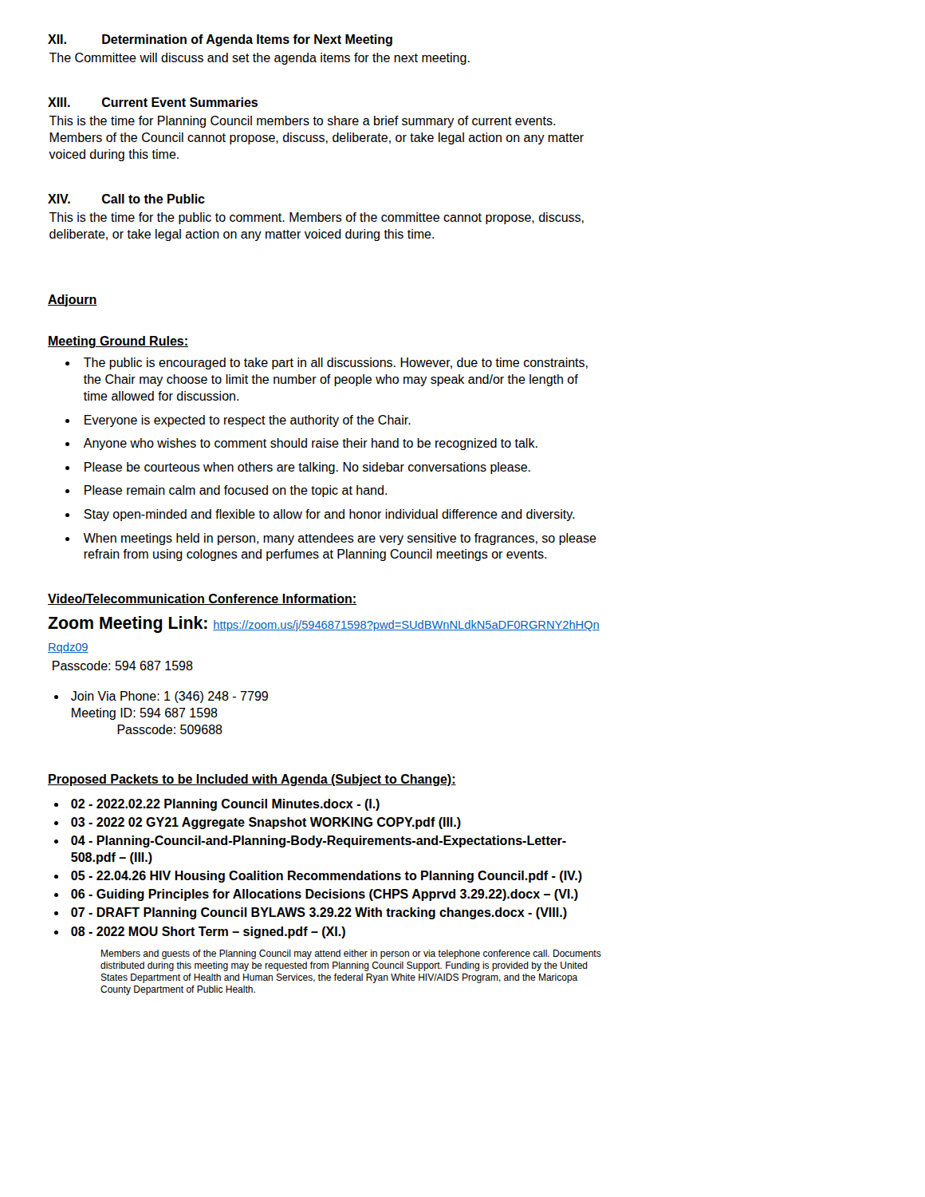XII. Determination of Agenda Items for Next Meeting
The Committee will discuss and set the agenda items for the next meeting.
XIII. Current Event Summaries
This is the time for Planning Council members to share a brief summary of current events. Members of the Council cannot propose, discuss, deliberate, or take legal action on any matter voiced during this time.
XIV. Call to the Public
This is the time for the public to comment. Members of the committee cannot propose, discuss, deliberate, or take legal action on any matter voiced during this time.
Adjourn
Meeting Ground Rules:
The public is encouraged to take part in all discussions. However, due to time constraints, the Chair may choose to limit the number of people who may speak and/or the length of time allowed for discussion.
Everyone is expected to respect the authority of the Chair.
Anyone who wishes to comment should raise their hand to be recognized to talk.
Please be courteous when others are talking. No sidebar conversations please.
Please remain calm and focused on the topic at hand.
Stay open-minded and flexible to allow for and honor individual difference and diversity.
When meetings held in person, many attendees are very sensitive to fragrances, so please refrain from using colognes and perfumes at Planning Council meetings or events.
Video/Telecommunication Conference Information:
Zoom Meeting Link: https://zoom.us/j/5946871598?pwd=SUdBWnNLdkN5aDF0RGRNY2hHQnRqdz09
Passcode: 594 687 1598
Join Via Phone: 1 (346) 248 - 7799
Meeting ID: 594 687 1598
Passcode: 509688
Proposed Packets to be Included with Agenda (Subject to Change):
02 - 2022.02.22 Planning Council Minutes.docx - (I.)
03 - 2022 02 GY21 Aggregate Snapshot WORKING COPY.pdf (III.)
04 - Planning-Council-and-Planning-Body-Requirements-and-Expectations-Letter-508.pdf – (III.)
05 - 22.04.26 HIV Housing Coalition Recommendations to Planning Council.pdf - (IV.)
06 - Guiding Principles for Allocations Decisions (CHPS Apprvd 3.29.22).docx – (VI.)
07 - DRAFT Planning Council BYLAWS 3.29.22 With tracking changes.docx - (VIII.)
08 - 2022 MOU Short Term – signed.pdf – (XI.)
Members and guests of the Planning Council may attend either in person or via telephone conference call. Documents distributed during this meeting may be requested from Planning Council Support. Funding is provided by the United States Department of Health and Human Services, the federal Ryan White HIV/AIDS Program, and the Maricopa County Department of Public Health.